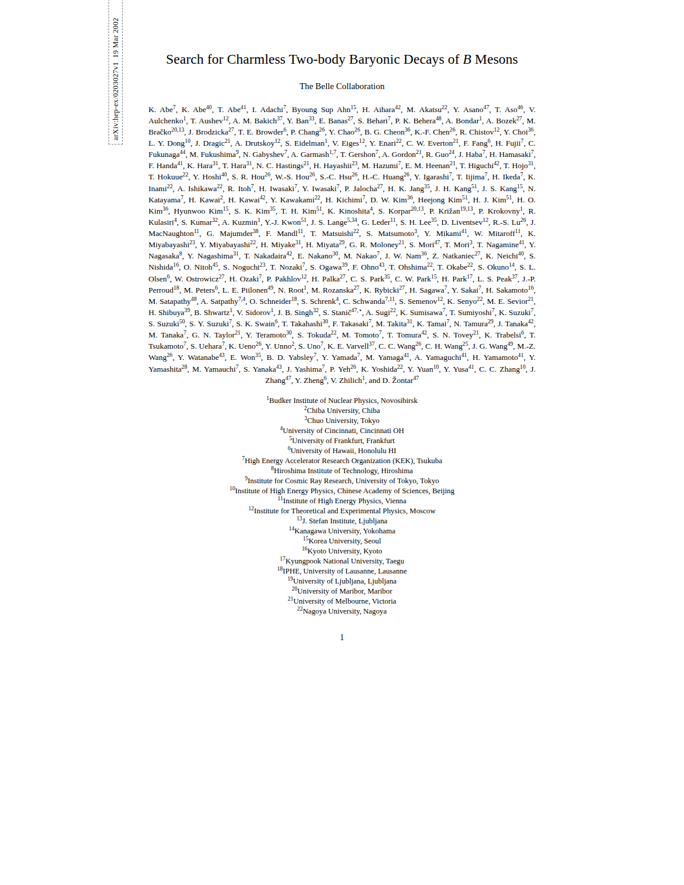arXiv:hep-ex/0203027v1 19 Mar 2002
Search for Charmless Two-body Baryonic Decays of B Mesons
The Belle Collaboration
K. Abe7, K. Abe40, T. Abe41, I. Adachi7, Byoung Sup Ahn15, H. Aihara42, M. Akatsu22, Y. Asano47, T. Aso46, V. Aulchenko1, T. Aushev12, A. M. Bakich37, Y. Ban33, E. Banas27, S. Behari7, P. K. Behera48, A. Bondar1, A. Bozek27, M. Bračko20,13, J. Brodzicka27, T. E. Browder6, P. Chang26, Y. Chao26, B. G. Cheon36, K.-F. Chen26, R. Chistov12, Y. Choi36, L. Y. Dong10, J. Dragic21, A. Drutskoy12, S. Eidelman1, V. Eiges12, Y. Enari22, C. W. Everton21, F. Fang6, H. Fujii7, C. Fukunaga44, M. Fukushima9, N. Gabyshev7, A. Garmash1,7, T. Gershon7, A. Gordon21, R. Guo24, J. Haba7, H. Hamasaki7, F. Handa41, K. Hara31, T. Hara31, N. C. Hastings21, H. Hayashii23, M. Hazumi7, E. M. Heenan21, T. Higuchi42, T. Hojo31, T. Hokuue22, Y. Hoshi40, S. R. Hou26, W.-S. Hou26, S.-C. Hsu26, H.-C. Huang26, Y. Igarashi7, T. Iijima7, H. Ikeda7, K. Inami22, A. Ishikawa22, R. Itoh7, H. Iwasaki7, Y. Iwasaki7, P. Jalocha27, H. K. Jang35, J. H. Kang51, J. S. Kang15, N. Katayama7, H. Kawai2, H. Kawai42, Y. Kawakami22, H. Kichimi7, D. W. Kim36, Heejong Kim51, H. J. Kim51, H. O. Kim36, Hyunwoo Kim15, S. K. Kim35, T. H. Kim51, K. Kinoshita4, S. Korpar20,13, P. Križan19,13, P. Krokovny1, R. Kulasiri4, S. Kumar32, A. Kuzmin1, Y.-J. Kwon51, J. S. Lange5,34, G. Leder11, S. H. Lee35, D. Liventsev12, R.-S. Lu26, J. MacNaughton11, G. Majumder38, F. Mandl11, T. Matsuishi22, S. Matsumoto3, Y. Mikami41, W. Mitaroff11, K. Miyabayashi23, Y. Miyabayashi22, H. Miyake31, H. Miyata29, G. R. Moloney21, S. Mori47, T. Mori3, T. Nagamine41, Y. Nagasaka8, Y. Nagashima31, T. Nakadaira42, E. Nakano30, M. Nakao7, J. W. Nam36, Z. Natkaniec27, K. Neichi40, S. Nishida16, O. Nitoh45, S. Noguchi23, T. Nozaki7, S. Ogawa39, F. Ohno43, T. Ohshima22, T. Okabe22, S. Okuno14, S. L. Olsen6, W. Ostrowicz27, H. Ozaki7, P. Pakhlov12, H. Palka27, C. S. Park35, C. W. Park15, H. Park17, L. S. Peak37, J.-P. Perroud18, M. Peters6, L. E. Piilonen49, N. Root1, M. Rozanska27, K. Rybicki27, H. Sagawa7, Y. Sakai7, H. Sakamoto16, M. Satapathy48, A. Satpathy7,4, O. Schneider18, S. Schrenk4, C. Schwanda7,11, S. Semenov12, K. Senyo22, M. E. Sevior21, H. Shibuya39, B. Shwartz1, V. Sidorov1, J. B. Singh32, S. Stanič47,⋆, A. Sugi22, K. Sumisawa7, T. Sumiyoshi7, K. Suzuki7, S. Suzuki50, S. Y. Suzuki7, S. K. Swain6, T. Takahashi30, F. Takasaki7, M. Takita31, K. Tamai7, N. Tamura29, J. Tanaka42, M. Tanaka7, G. N. Taylor21, Y. Teramoto30, S. Tokuda22, M. Tomoto7, T. Tomura42, S. N. Tovey21, K. Trabelsi6, T. Tsukamoto7, S. Uehara7, K. Ueno26, Y. Unno2, S. Uno7, K. E. Varvell37, C. C. Wang26, C. H. Wang25, J. G. Wang49, M.-Z. Wang26, Y. Watanabe43, E. Won35, B. D. Yabsley7, Y. Yamada7, M. Yamaga41, A. Yamaguchi41, H. Yamamoto41, Y. Yamashita28, M. Yamauchi7, S. Yanaka43, J. Yashima7, P. Yeh26, K. Yoshida22, Y. Yuan10, Y. Yusa41, C. C. Zhang10, J. Zhang47, Y. Zheng6, V. Zhilich1, and D. Žontar47
1Budker Institute of Nuclear Physics, Novosibirsk
2Chiba University, Chiba
3Chuo University, Tokyo
4University of Cincinnati, Cincinnati OH
5University of Frankfurt, Frankfurt
6University of Hawaii, Honolulu HI
7High Energy Accelerator Research Organization (KEK), Tsukuba
8Hiroshima Institute of Technology, Hiroshima
9Institute for Cosmic Ray Research, University of Tokyo, Tokyo
10Institute of High Energy Physics, Chinese Academy of Sciences, Beijing
11Institute of High Energy Physics, Vienna
12Institute for Theoretical and Experimental Physics, Moscow
13J. Stefan Institute, Ljubljana
14Kanagawa University, Yokohama
15Korea University, Seoul
16Kyoto University, Kyoto
17Kyungpook National University, Taegu
18IPHE, University of Lausanne, Lausanne
19University of Ljubljana, Ljubljana
20University of Maribor, Maribor
21University of Melbourne, Victoria
22Nagoya University, Nagoya
1